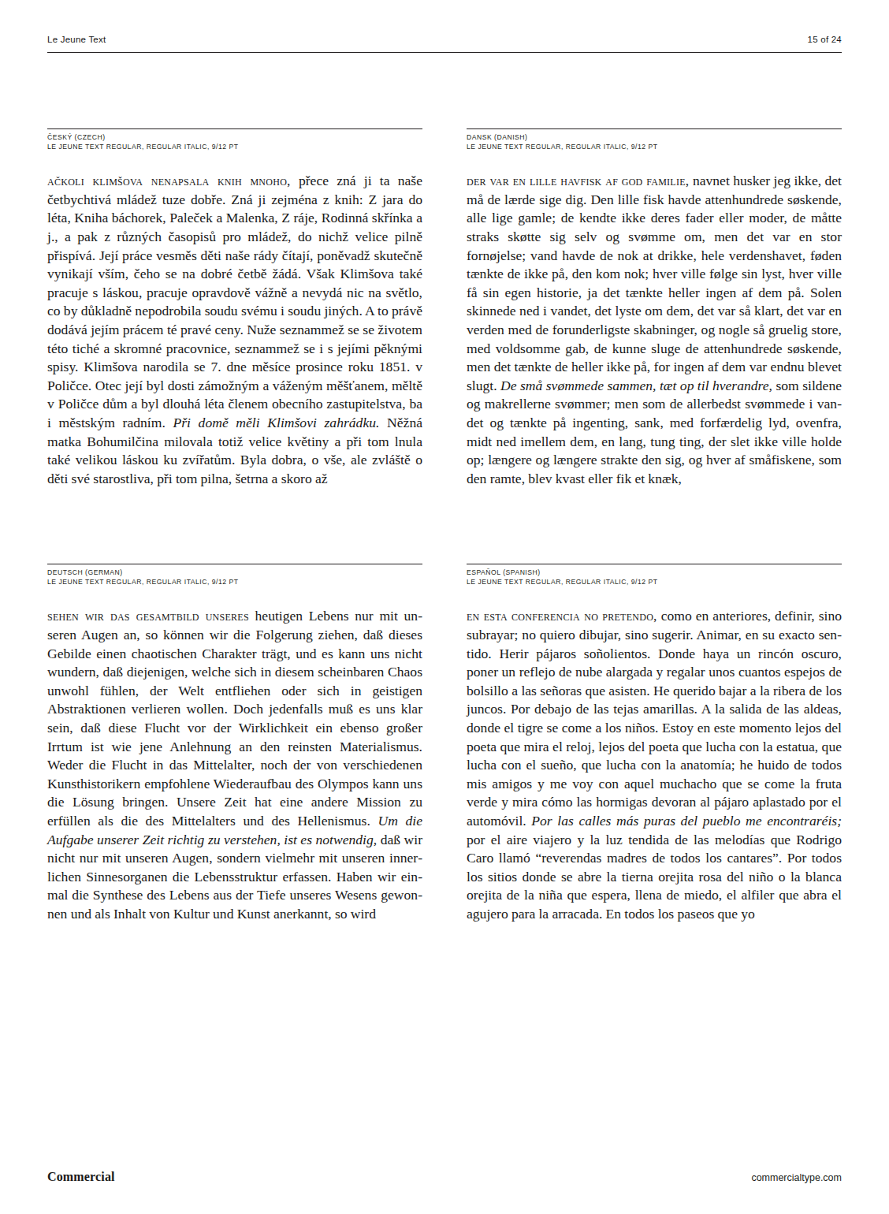Le Jeune Text
15 of 24
Český (Czech)
Le Jeune Text Regular, Regular Italic, 9/12 pt
Ačkoli Klimšova nenapsala knih mnoho, přece zná ji ta naše četbychtivá mládež tuze dobře. Zná ji zejména z knih: Z jara do léta, Kniha báchorek, Paleček a Malenka, Z ráje, Rodinná skřínka a j., a pak z různých časopisů pro mládež, do nichž velice pilně přispívá. Její práce vesměs děti naše rády čítají, poněvadž skutečně vynikají vším, čeho se na dobré četbě žádá. Však Klimšova také pracuje s láskou, pracuje opravdově vážně a nevydá nic na světlo, co by důkladně nepodrobila soudu svému i soudu jiných. A to právě dodává jejím prácem té pravé ceny. Nuže seznammež se se životem této tiché a skromné pracovnice, seznammež se i s jejími pěknými spisy. Klimšova narodila se 7. dne měsíce prosince roku 1851. v Poličce. Otec její byl dosti zámožným a váženým měšťanem, měltě v Poličce dům a byl dlouhá léta členem obecního zastupitelstva, ba i městským radním. Při domě měli Klimšovi zahrádku. Něžná matka Bohumilčina milovala totiž velice květiny a při tom lnula také velikou láskou ku zvířatům. Byla dobra, o vše, ale zvláště o děti své starostliva, při tom pilna, šetrna a skoro až
Deutsch (German)
Le Jeune Text Regular, Regular Italic, 9/12 pt
Sehen wir das Gesamtbild unseres heutigen Lebens nur mit unseren Augen an, so können wir die Folgerung ziehen, daß dieses Gebilde einen chaotischen Charakter trägt, und es kann uns nicht wundern, daß diejenigen, welche sich in diesem scheinbaren Chaos unwohl fühlen, der Welt entfliehen oder sich in geistigen Abstraktionen verlieren wollen. Doch jedenfalls muß es uns klar sein, daß diese Flucht vor der Wirklichkeit ein ebenso großer Irrtum ist wie jene Anlehnung an den reinsten Materialismus. Weder die Flucht in das Mittelalter, noch der von verschiedenen Kunsthistorikern empfohlene Wiederaufbau des Olympos kann uns die Lösung bringen. Unsere Zeit hat eine andere Mission zu erfüllen als die des Mittelalters und des Hellenismus. Um die Aufgabe unserer Zeit richtig zu verstehen, ist es notwendig, daß wir nicht nur mit unseren Augen, sondern vielmehr mit unseren innerlichen Sinnesorganen die Lebensstruktur erfassen. Haben wir einmal die Synthese des Lebens aus der Tiefe unseres Wesens gewonnen und als Inhalt von Kultur und Kunst anerkannt, so wird
Dansk (Danish)
Le Jeune Text Regular, Regular Italic, 9/12 pt
Der var en lille havfisk af god familie, navnet husker jeg ikke, det må de lærde sige dig. Den lille fisk havde attenhundrede søskende, alle lige gamle; de kendte ikke deres fader eller moder, de måtte straks skøtte sig selv og svømme om, men det var en stor fornøjelse; vand havde de nok at drikke, hele verdenshavet, føden tænkte de ikke på, den kom nok; hver ville følge sin lyst, hver ville få sin egen historie, ja det tænkte heller ingen af dem på. Solen skinnede ned i vandet, det lyste om dem, det var så klart, det var en verden med de forunderligste skabninger, og nogle så gruelig store, med voldsomme gab, de kunne sluge de attenhundrede søskende, men det tænkte de heller ikke på, for ingen af dem var endnu blevet slugt. De små svømmede sammen, tæt op til hverandre, som sildene og makrellerne svømmer; men som de allerbedst svømmede i vandet og tænkte på ingenting, sank, med forfærdelig lyd, ovenfra, midt ned imellem dem, en lang, tung ting, der slet ikke ville holde op; længere og længere strakte den sig, og hver af småfiskene, som den ramte, blev kvast eller fik et knæk,
Español (Spanish)
Le Jeune Text Regular, Regular Italic, 9/12 pt
En esta conferencia no pretendo, como en anteriores, definir, sino subrayar; no quiero dibujar, sino sugerir. Animar, en su exacto sentido. Herir pájaros soñolientos. Donde haya un rincón oscuro, poner un reflejo de nube alargada y regalar unos cuantos espejos de bolsillo a las señoras que asisten. He querido bajar a la ribera de los juncos. Por debajo de las tejas amarillas. A la salida de las aldeas, donde el tigre se come a los niños. Estoy en este momento lejos del poeta que mira el reloj, lejos del poeta que lucha con la estatua, que lucha con el sueño, que lucha con la anatomía; he huido de todos mis amigos y me voy con aquel muchacho que se come la fruta verde y mira cómo las hormigas devoran al pájaro aplastado por el automóvil. Por las calles más puras del pueblo me encontraréis; por el aire viajero y la luz tendida de las melodías que Rodrigo Caro llamó “reverendas madres de todos los cantares”. Por todos los sitios donde se abre la tierna orejita rosa del niño o la blanca orejita de la niña que espera, llena de miedo, el alfiler que abra el agujero para la arracada. En todos los paseos que yo
Commercial
commercialtype.com